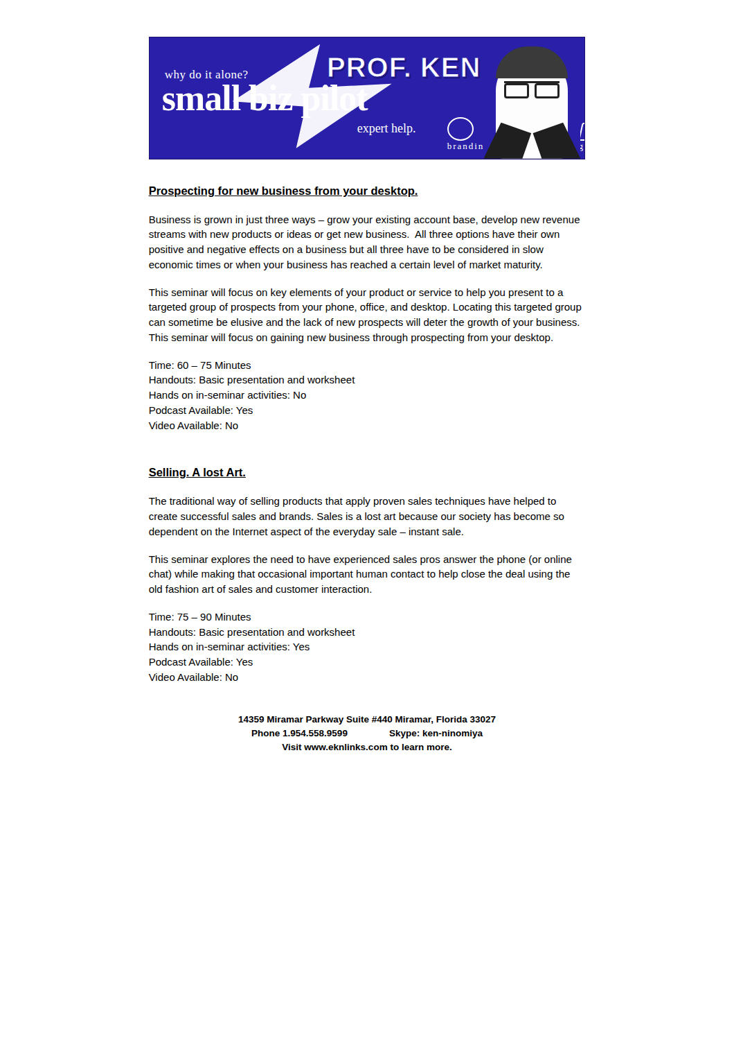why do it alone?
small biz pilot
expert help.
PROF. KEN
branding online marketing sales management
Prospecting for new business from your desktop.
Business is grown in just three ways – grow your existing account base, develop new revenue streams with new products or ideas or get new business. All three options have their own positive and negative effects on a business but all three have to be considered in slow economic times or when your business has reached a certain level of market maturity.
This seminar will focus on key elements of your product or service to help you present to a targeted group of prospects from your phone, office, and desktop. Locating this targeted group can sometime be elusive and the lack of new prospects will deter the growth of your business. This seminar will focus on gaining new business through prospecting from your desktop.
Time: 60 – 75 Minutes
Handouts: Basic presentation and worksheet
Hands on in-seminar activities: No
Podcast Available: Yes
Video Available: No
Selling. A lost Art.
The traditional way of selling products that apply proven sales techniques have helped to create successful sales and brands. Sales is a lost art because our society has become so dependent on the Internet aspect of the everyday sale – instant sale.
This seminar explores the need to have experienced sales pros answer the phone (or online chat) while making that occasional important human contact to help close the deal using the old fashion art of sales and customer interaction.
Time: 75 – 90 Minutes
Handouts: Basic presentation and worksheet
Hands on in-seminar activities: Yes
Podcast Available: Yes
Video Available: No
14359 Miramar Parkway Suite #440 Miramar, Florida 33027
Phone 1.954.558.9599 Skype: ken-ninomiya
Visit www.eknlinks.com to learn more.